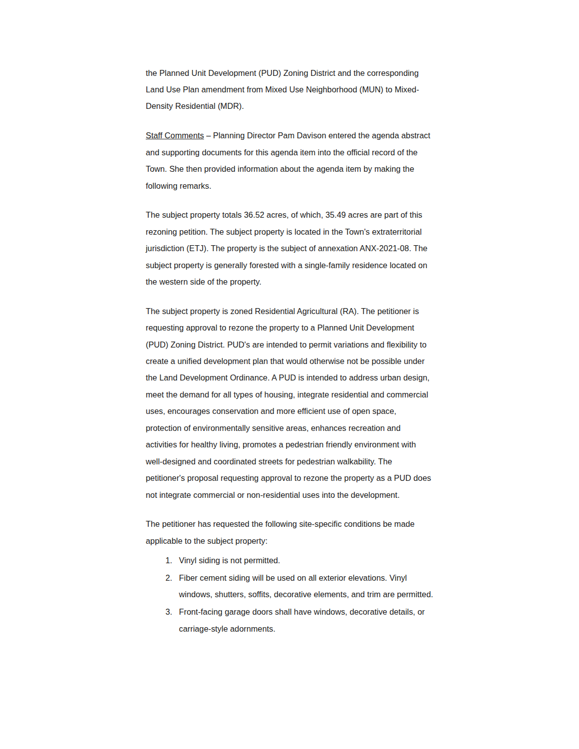the Planned Unit Development (PUD) Zoning District and the corresponding Land Use Plan amendment from Mixed Use Neighborhood (MUN) to Mixed-Density Residential (MDR).
Staff Comments – Planning Director Pam Davison entered the agenda abstract and supporting documents for this agenda item into the official record of the Town. She then provided information about the agenda item by making the following remarks.
The subject property totals 36.52 acres, of which, 35.49 acres are part of this rezoning petition. The subject property is located in the Town's extraterritorial jurisdiction (ETJ). The property is the subject of annexation ANX-2021-08. The subject property is generally forested with a single-family residence located on the western side of the property.
The subject property is zoned Residential Agricultural (RA). The petitioner is requesting approval to rezone the property to a Planned Unit Development (PUD) Zoning District. PUD's are intended to permit variations and flexibility to create a unified development plan that would otherwise not be possible under the Land Development Ordinance. A PUD is intended to address urban design, meet the demand for all types of housing, integrate residential and commercial uses, encourages conservation and more efficient use of open space, protection of environmentally sensitive areas, enhances recreation and activities for healthy living, promotes a pedestrian friendly environment with well-designed and coordinated streets for pedestrian walkability. The petitioner's proposal requesting approval to rezone the property as a PUD does not integrate commercial or non-residential uses into the development.
The petitioner has requested the following site-specific conditions be made applicable to the subject property:
Vinyl siding is not permitted.
Fiber cement siding will be used on all exterior elevations. Vinyl windows, shutters, soffits, decorative elements, and trim are permitted.
Front-facing garage doors shall have windows, decorative details, or carriage-style adornments.